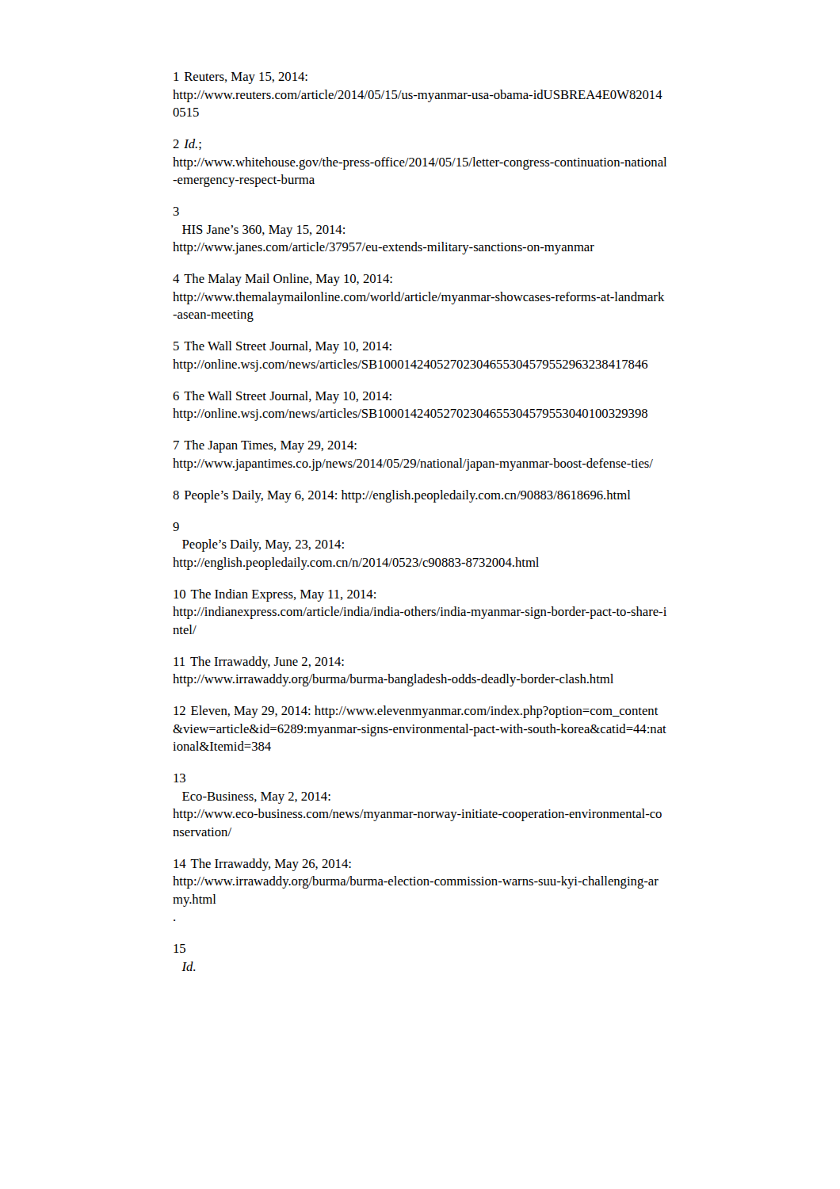1 Reuters, May 15, 2014: http://www.reuters.com/article/2014/05/15/us-myanmar-usa-obama-idUSBREA4E0W820140515
2 Id.; http://www.whitehouse.gov/the-press-office/2014/05/15/letter-congress-continuation-national-emergency-respect-burma
3 HIS Jane’s 360, May 15, 2014: http://www.janes.com/article/37957/eu-extends-military-sanctions-on-myanmar
4 The Malay Mail Online, May 10, 2014: http://www.themalaymailonline.com/world/article/myanmar-showcases-reforms-at-landmark-asean-meeting
5 The Wall Street Journal, May 10, 2014: http://online.wsj.com/news/articles/SB10001424052702304655304579552963238417846
6 The Wall Street Journal, May 10, 2014: http://online.wsj.com/news/articles/SB10001424052702304655304579553040100329398
7 The Japan Times, May 29, 2014: http://www.japantimes.co.jp/news/2014/05/29/national/japan-myanmar-boost-defense-ties/
8 People’s Daily, May 6, 2014: http://english.peopledaily.com.cn/90883/8618696.html
9 People’s Daily, May, 23, 2014: http://english.peopledaily.com.cn/n/2014/0523/c90883-8732004.html
10 The Indian Express, May 11, 2014: http://indianexpress.com/article/india/india-others/india-myanmar-sign-border-pact-to-share-intel/
11 The Irrawaddy, June 2, 2014: http://www.irrawaddy.org/burma/burma-bangladesh-odds-deadly-border-clash.html
12 Eleven, May 29, 2014: http://www.elevenmyanmar.com/index.php?option=com_content&view=article&id=6289:myanmar-signs-environmental-pact-with-south-korea&catid=44:national&Itemid=384
13 Eco-Business, May 2, 2014: http://www.eco-business.com/news/myanmar-norway-initiate-cooperation-environmental-conservation/
14 The Irrawaddy, May 26, 2014: http://www.irrawaddy.org/burma/burma-election-commission-warns-suu-kyi-challenging-army.html .
15 Id.